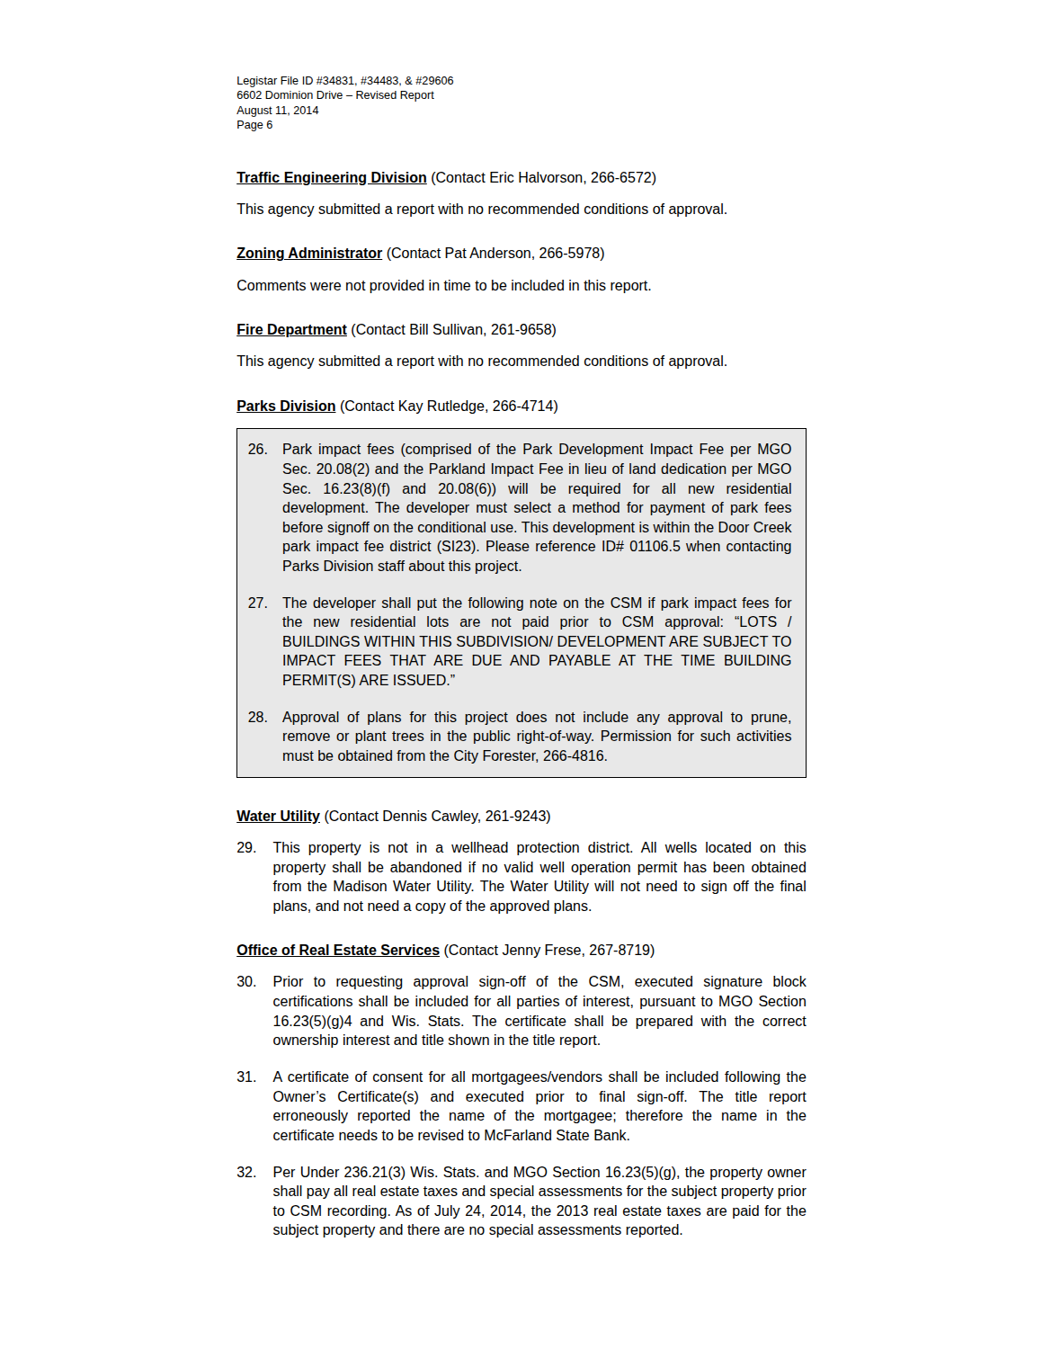Legistar File ID #34831, #34483, & #29606
6602 Dominion Drive – Revised Report
August 11, 2014
Page 6
Traffic Engineering Division (Contact Eric Halvorson, 266-6572)
This agency submitted a report with no recommended conditions of approval.
Zoning Administrator (Contact Pat Anderson, 266-5978)
Comments were not provided in time to be included in this report.
Fire Department (Contact Bill Sullivan, 261-9658)
This agency submitted a report with no recommended conditions of approval.
Parks Division (Contact Kay Rutledge, 266-4714)
26. Park impact fees (comprised of the Park Development Impact Fee per MGO Sec. 20.08(2) and the Parkland Impact Fee in lieu of land dedication per MGO Sec. 16.23(8)(f) and 20.08(6)) will be required for all new residential development. The developer must select a method for payment of park fees before signoff on the conditional use. This development is within the Door Creek park impact fee district (SI23). Please reference ID# 01106.5 when contacting Parks Division staff about this project.
27. The developer shall put the following note on the CSM if park impact fees for the new residential lots are not paid prior to CSM approval: “LOTS / BUILDINGS WITHIN THIS SUBDIVISION/ DEVELOPMENT ARE SUBJECT TO IMPACT FEES THAT ARE DUE AND PAYABLE AT THE TIME BUILDING PERMIT(S) ARE ISSUED.”
28. Approval of plans for this project does not include any approval to prune, remove or plant trees in the public right-of-way. Permission for such activities must be obtained from the City Forester, 266-4816.
Water Utility (Contact Dennis Cawley, 261-9243)
29. This property is not in a wellhead protection district. All wells located on this property shall be abandoned if no valid well operation permit has been obtained from the Madison Water Utility. The Water Utility will not need to sign off the final plans, and not need a copy of the approved plans.
Office of Real Estate Services (Contact Jenny Frese, 267-8719)
30. Prior to requesting approval sign-off of the CSM, executed signature block certifications shall be included for all parties of interest, pursuant to MGO Section 16.23(5)(g)4 and Wis. Stats. The certificate shall be prepared with the correct ownership interest and title shown in the title report.
31. A certificate of consent for all mortgagees/vendors shall be included following the Owner’s Certificate(s) and executed prior to final sign-off. The title report erroneously reported the name of the mortgagee; therefore the name in the certificate needs to be revised to McFarland State Bank.
32. Per Under 236.21(3) Wis. Stats. and MGO Section 16.23(5)(g), the property owner shall pay all real estate taxes and special assessments for the subject property prior to CSM recording. As of July 24, 2014, the 2013 real estate taxes are paid for the subject property and there are no special assessments reported.